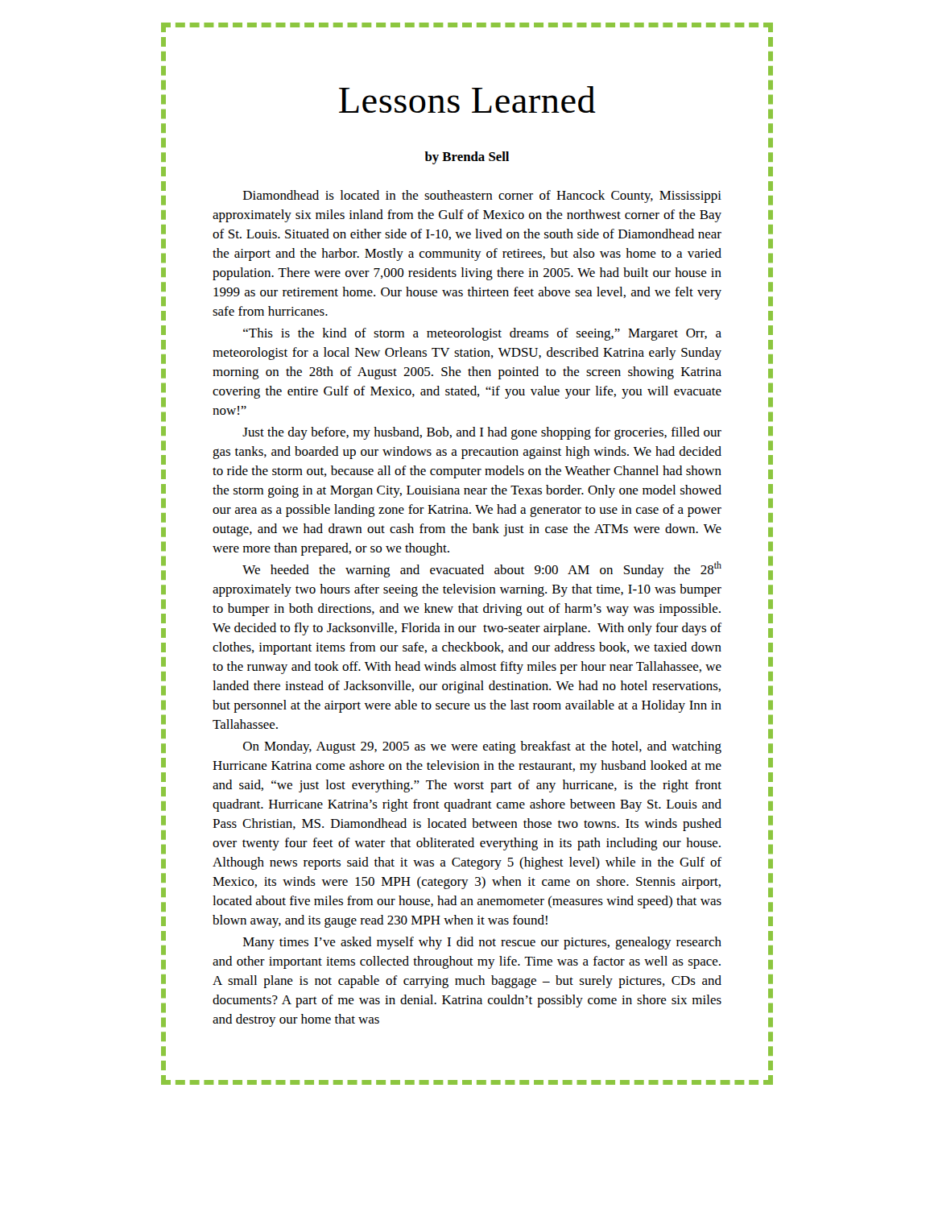Lessons Learned
by Brenda Sell
Diamondhead is located in the southeastern corner of Hancock County, Mississippi approximately six miles inland from the Gulf of Mexico on the northwest corner of the Bay of St. Louis. Situated on either side of I-10, we lived on the south side of Diamondhead near the airport and the harbor. Mostly a community of retirees, but also was home to a varied population. There were over 7,000 residents living there in 2005. We had built our house in 1999 as our retirement home. Our house was thirteen feet above sea level, and we felt very safe from hurricanes.
“This is the kind of storm a meteorologist dreams of seeing,” Margaret Orr, a meteorologist for a local New Orleans TV station, WDSU, described Katrina early Sunday morning on the 28th of August 2005. She then pointed to the screen showing Katrina covering the entire Gulf of Mexico, and stated, “if you value your life, you will evacuate now!”
Just the day before, my husband, Bob, and I had gone shopping for groceries, filled our gas tanks, and boarded up our windows as a precaution against high winds. We had decided to ride the storm out, because all of the computer models on the Weather Channel had shown the storm going in at Morgan City, Louisiana near the Texas border. Only one model showed our area as a possible landing zone for Katrina. We had a generator to use in case of a power outage, and we had drawn out cash from the bank just in case the ATMs were down. We were more than prepared, or so we thought.
We heeded the warning and evacuated about 9:00 AM on Sunday the 28th approximately two hours after seeing the television warning. By that time, I-10 was bumper to bumper in both directions, and we knew that driving out of harm’s way was impossible. We decided to fly to Jacksonville, Florida in our two-seater airplane. With only four days of clothes, important items from our safe, a checkbook, and our address book, we taxied down to the runway and took off. With head winds almost fifty miles per hour near Tallahassee, we landed there instead of Jacksonville, our original destination. We had no hotel reservations, but personnel at the airport were able to secure us the last room available at a Holiday Inn in Tallahassee.
On Monday, August 29, 2005 as we were eating breakfast at the hotel, and watching Hurricane Katrina come ashore on the television in the restaurant, my husband looked at me and said, “we just lost everything.” The worst part of any hurricane, is the right front quadrant. Hurricane Katrina’s right front quadrant came ashore between Bay St. Louis and Pass Christian, MS. Diamondhead is located between those two towns. Its winds pushed over twenty four feet of water that obliterated everything in its path including our house. Although news reports said that it was a Category 5 (highest level) while in the Gulf of Mexico, its winds were 150 MPH (category 3) when it came on shore. Stennis airport, located about five miles from our house, had an anemometer (measures wind speed) that was blown away, and its gauge read 230 MPH when it was found!
Many times I’ve asked myself why I did not rescue our pictures, genealogy research and other important items collected throughout my life. Time was a factor as well as space. A small plane is not capable of carrying much baggage – but surely pictures, CDs and documents? A part of me was in denial. Katrina couldn’t possibly come in shore six miles and destroy our home that was